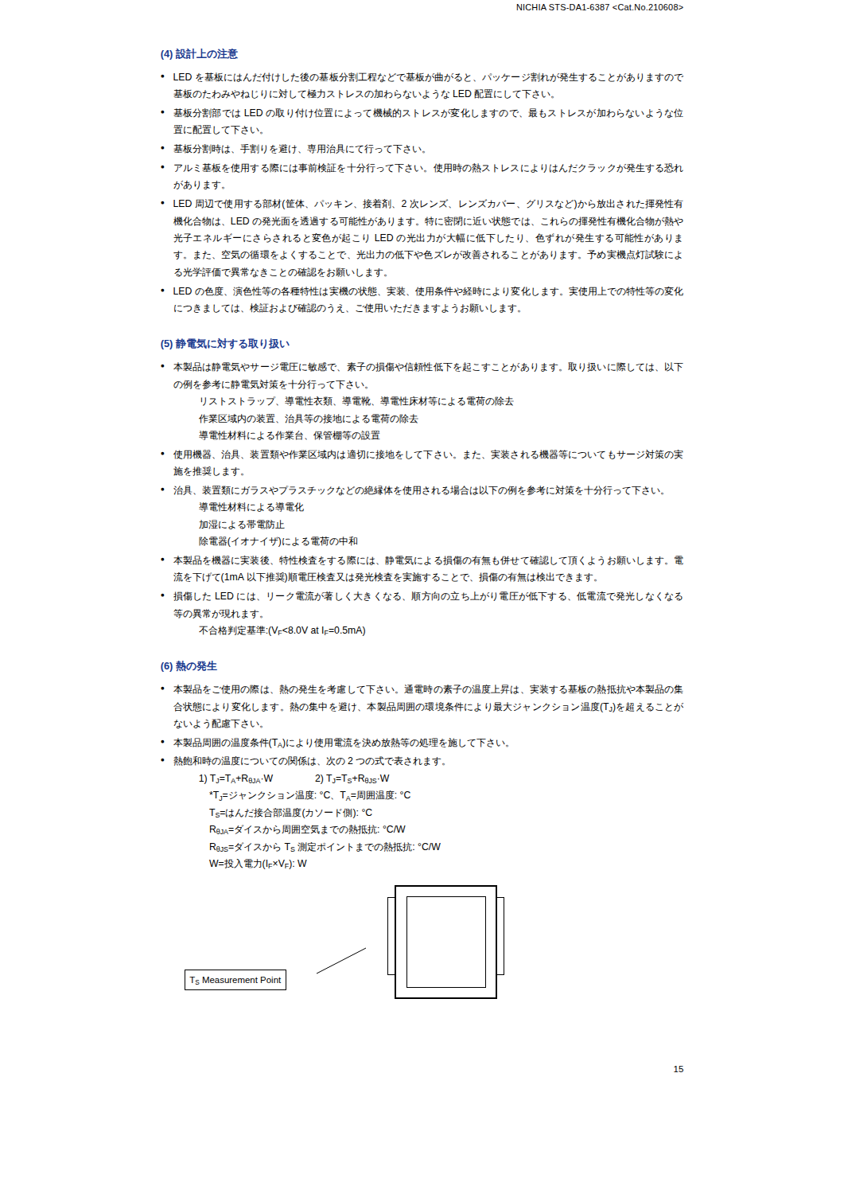NICHIA STS-DA1-6387 <Cat.No.210608>
(4) 設計上の注意
LED を基板にはんだ付けした後の基板分割工程などで基板が曲がると、パッケージ割れが発生することがありますので基板のたわみやねじりに対して極力ストレスの加わらないような LED 配置にして下さい。
基板分割部では LED の取り付け位置によって機械的ストレスが変化しますので、最もストレスが加わらないような位置に配置して下さい。
基板分割時は、手割りを避け、専用治具にて行って下さい。
アルミ基板を使用する際には事前検証を十分行って下さい。使用時の熱ストレスによりはんだクラックが発生する恐れがあります。
LED 周辺で使用する部材(筐体、パッキン、接着剤、2 次レンズ、レンズカバー、グリスなど)から放出された揮発性有機化合物は、LED の発光面を透過する可能性があります。特に密閉に近い状態では、これらの揮発性有機化合物が熱や光子エネルギーにさらされると変色が起こり LED の光出力が大幅に低下したり、色ずれが発生する可能性があります。また、空気の循環をよくすることで、光出力の低下や色ズレが改善されることがあります。予め実機点灯試験による光学評価で異常なきことの確認をお願いします。
LED の色度、演色性等の各種特性は実機の状態、実装、使用条件や経時により変化します。実使用上での特性等の変化につきましては、検証および確認のうえ、ご使用いただきますようお願いします。
(5) 静電気に対する取り扱い
本製品は静電気やサージ電圧に敏感で、素子の損傷や信頼性低下を起こすことがあります。取り扱いに際しては、以下の例を参考に静電気対策を十分行って下さい。
リストストラップ、導電性衣類、導電靴、導電性床材等による電荷の除去
作業区域内の装置、治具等の接地による電荷の除去
導電性材料による作業台、保管棚等の設置
使用機器、治具、装置類や作業区域内は適切に接地をして下さい。また、実装される機器等についてもサージ対策の実施を推奨します。
治具、装置類にガラスやプラスチックなどの絶縁体を使用される場合は以下の例を参考に対策を十分行って下さい。
導電性材料による導電化
加湿による帯電防止
除電器(イオナイザ)による電荷の中和
本製品を機器に実装後、特性検査をする際には、静電気による損傷の有無も併せて確認して頂くようお願いします。電流を下げて(1mA 以下推奨)順電圧検査又は発光検査を実施することで、損傷の有無は検出できます。
損傷した LED には、リーク電流が著しく大きくなる、順方向の立ち上がり電圧が低下する、低電流で発光しなくなる等の異常が現れます。
不合格判定基準:(VF<8.0V at IF=0.5mA)
(6) 熱の発生
本製品をご使用の際は、熱の発生を考慮して下さい。通電時の素子の温度上昇は、実装する基板の熱抵抗や本製品の集合状態により変化します。熱の集中を避け、本製品周囲の環境条件により最大ジャンクション温度(TJ)を超えることがないよう配慮下さい。
本製品周囲の温度条件(TA)により使用電流を決め放熱等の処理を施して下さい。
熱飽和時の温度についての関係は、次の 2 つの式で表されます。
1) TJ=TA+RθJA·W 2) TJ=TS+RθJS·W
*TJ=ジャンクション温度: °C、TA=周囲温度: °C
TS=はんだ接合部温度(カソード側): °C
RθJA=ダイスから周囲空気までの熱抵抗: °C/W
RθJS=ダイスから TS 測定ポイントまでの熱抵抗: °C/W
W=投入電力(IF×VF): W
TS Measurement Point
15